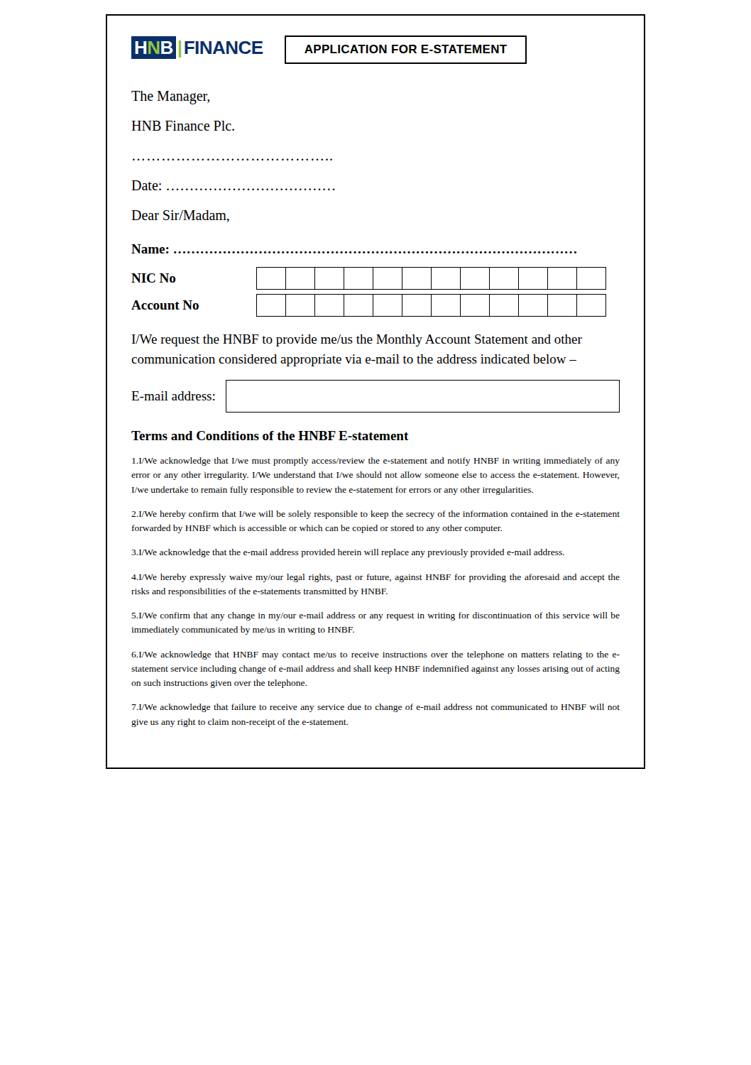HNB|FINANCE
APPLICATION FOR E-STATEMENT
The Manager,
HNB Finance Plc.
…………………………………..
Date: ………………………………
Dear Sir/Madam,
Name: ………………………………………………………………………………
NIC No
Account No
I/We request the HNBF to provide me/us the Monthly Account Statement and other communication considered appropriate via e-mail to the address indicated below –
E-mail address:
Terms and Conditions of the HNBF E-statement
1.I/We acknowledge that I/we must promptly access/review the e-statement and notify HNBF in writing immediately of any error or any other irregularity. I/We understand that I/we should not allow someone else to access the e-statement. However, I/we undertake to remain fully responsible to review the e-statement for errors or any other irregularities.
2.I/We hereby confirm that I/we will be solely responsible to keep the secrecy of the information contained in the e-statement forwarded by HNBF which is accessible or which can be copied or stored to any other computer.
3.I/We acknowledge that the e-mail address provided herein will replace any previously provided e-mail address.
4.I/We hereby expressly waive my/our legal rights, past or future, against HNBF for providing the aforesaid and accept the risks and responsibilities of the e-statements transmitted by HNBF.
5.I/We confirm that any change in my/our e-mail address or any request in writing for discontinuation of this service will be immediately communicated by me/us in writing to HNBF.
6.I/We acknowledge that HNBF may contact me/us to receive instructions over the telephone on matters relating to the e-statement service including change of e-mail address and shall keep HNBF indemnified against any losses arising out of acting on such instructions given over the telephone.
7.I/We acknowledge that failure to receive any service due to change of e-mail address not communicated to HNBF will not give us any right to claim non-receipt of the e-statement.